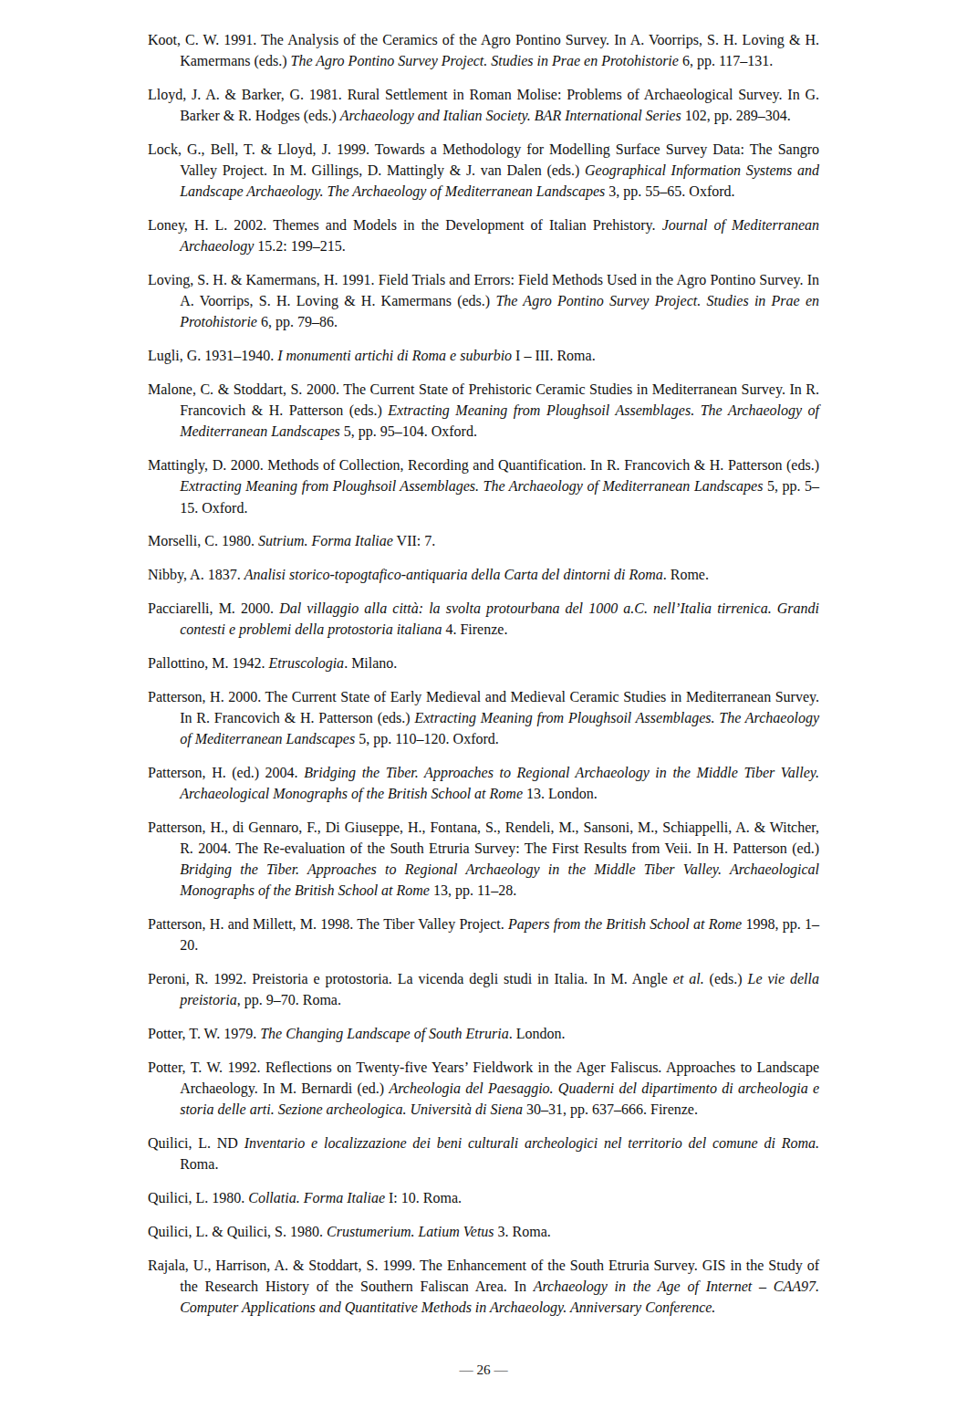References
Koot, C. W. 1991. The Analysis of the Ceramics of the Agro Pontino Survey. In A. Voorrips, S. H. Loving & H. Kamermans (eds.) The Agro Pontino Survey Project. Studies in Prae en Protohistorie 6, pp. 117–131.
Lloyd, J. A. & Barker, G. 1981. Rural Settlement in Roman Molise: Problems of Archaeological Survey. In G. Barker & R. Hodges (eds.) Archaeology and Italian Society. BAR International Series 102, pp. 289–304.
Lock, G., Bell, T. & Lloyd, J. 1999. Towards a Methodology for Modelling Surface Survey Data: The Sangro Valley Project. In M. Gillings, D. Mattingly & J. van Dalen (eds.) Geographical Information Systems and Landscape Archaeology. The Archaeology of Mediterranean Landscapes 3, pp. 55–65. Oxford.
Loney, H. L. 2002. Themes and Models in the Development of Italian Prehistory. Journal of Mediterranean Archaeology 15.2: 199–215.
Loving, S. H. & Kamermans, H. 1991. Field Trials and Errors: Field Methods Used in the Agro Pontino Survey. In A. Voorrips, S. H. Loving & H. Kamermans (eds.) The Agro Pontino Survey Project. Studies in Prae en Protohistorie 6, pp. 79–86.
Lugli, G. 1931–1940. I monumenti artichi di Roma e suburbio I – III. Roma.
Malone, C. & Stoddart, S. 2000. The Current State of Prehistoric Ceramic Studies in Mediterranean Survey. In R. Francovich & H. Patterson (eds.) Extracting Meaning from Ploughsoil Assemblages. The Archaeology of Mediterranean Landscapes 5, pp. 95–104. Oxford.
Mattingly, D. 2000. Methods of Collection, Recording and Quantification. In R. Francovich & H. Patterson (eds.) Extracting Meaning from Ploughsoil Assemblages. The Archaeology of Mediterranean Landscapes 5, pp. 5–15. Oxford.
Morselli, C. 1980. Sutrium. Forma Italiae VII: 7.
Nibby, A. 1837. Analisi storico-topogtafico-antiquaria della Carta del dintorni di Roma. Rome.
Pacciarelli, M. 2000. Dal villaggio alla città: la svolta protourbana del 1000 a.C. nell’Italia tirrenica. Grandi contesti e problemi della protostoria italiana 4. Firenze.
Pallottino, M. 1942. Etruscologia. Milano.
Patterson, H. 2000. The Current State of Early Medieval and Medieval Ceramic Studies in Mediterranean Survey. In R. Francovich & H. Patterson (eds.) Extracting Meaning from Ploughsoil Assemblages. The Archaeology of Mediterranean Landscapes 5, pp. 110–120. Oxford.
Patterson, H. (ed.) 2004. Bridging the Tiber. Approaches to Regional Archaeology in the Middle Tiber Valley. Archaeological Monographs of the British School at Rome 13. London.
Patterson, H., di Gennaro, F., Di Giuseppe, H., Fontana, S., Rendeli, M., Sansoni, M., Schiappelli, A. & Witcher, R. 2004. The Re-evaluation of the South Etruria Survey: The First Results from Veii. In H. Patterson (ed.) Bridging the Tiber. Approaches to Regional Archaeology in the Middle Tiber Valley. Archaeological Monographs of the British School at Rome 13, pp. 11–28.
Patterson, H. and Millett, M. 1998. The Tiber Valley Project. Papers from the British School at Rome 1998, pp. 1–20.
Peroni, R. 1992. Preistoria e protostoria. La vicenda degli studi in Italia. In M. Angle et al. (eds.) Le vie della preistoria, pp. 9–70. Roma.
Potter, T. W. 1979. The Changing Landscape of South Etruria. London.
Potter, T. W. 1992. Reflections on Twenty-five Years’ Fieldwork in the Ager Faliscus. Approaches to Landscape Archaeology. In M. Bernardi (ed.) Archeologia del Paesaggio. Quaderni del dipartimento di archeologia e storia delle arti. Sezione archeologica. Università di Siena 30–31, pp. 637–666. Firenze.
Quilici, L. ND Inventario e localizzazione dei beni culturali archeologici nel territorio del comune di Roma. Roma.
Quilici, L. 1980. Collatia. Forma Italiae I: 10. Roma.
Quilici, L. & Quilici, S. 1980. Crustumerium. Latium Vetus 3. Roma.
Rajala, U., Harrison, A. & Stoddart, S. 1999. The Enhancement of the South Etruria Survey. GIS in the Study of the Research History of the Southern Faliscan Area. In Archaeology in the Age of Internet – CAA97. Computer Applications and Quantitative Methods in Archaeology. Anniversary Conference.
— 26 —